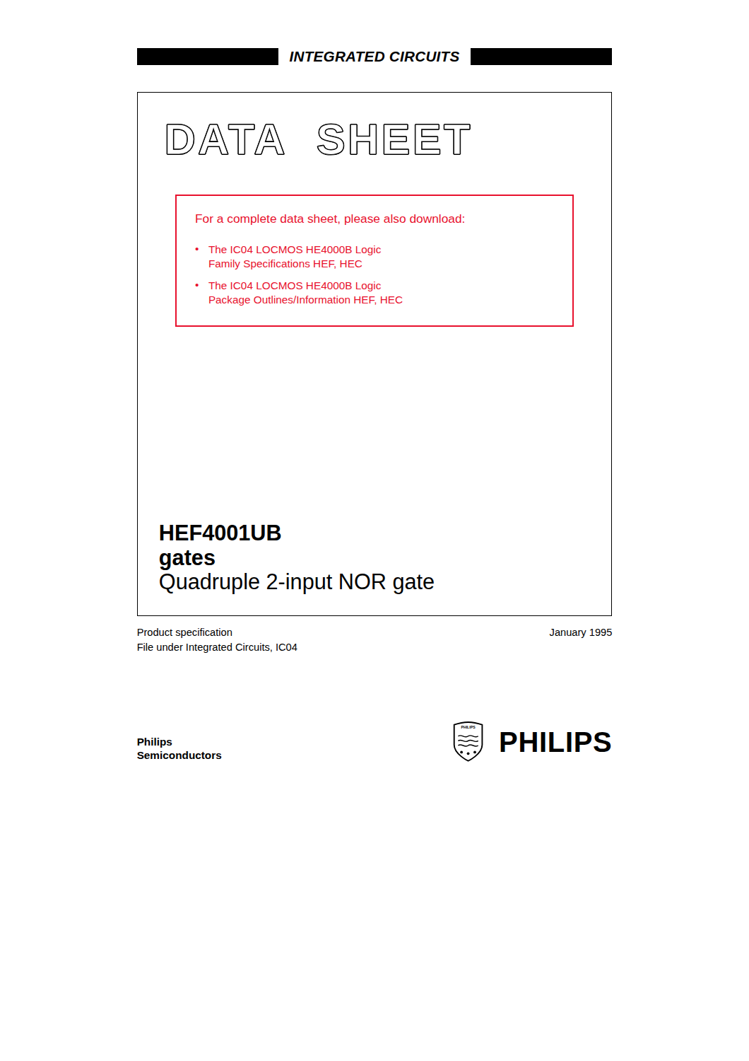INTEGRATED CIRCUITS
DATA SHEET
For a complete data sheet, please also download:
The IC04 LOCMOS HE4000B Logic
Family Specifications HEF, HEC
The IC04 LOCMOS HE4000B Logic
Package Outlines/Information HEF, HEC
HEF4001UB
gates
Quadruple 2-input NOR gate
Product specification
File under Integrated Circuits, IC04
January 1995
Philips Semiconductors
PHILIPS
PHILIPS